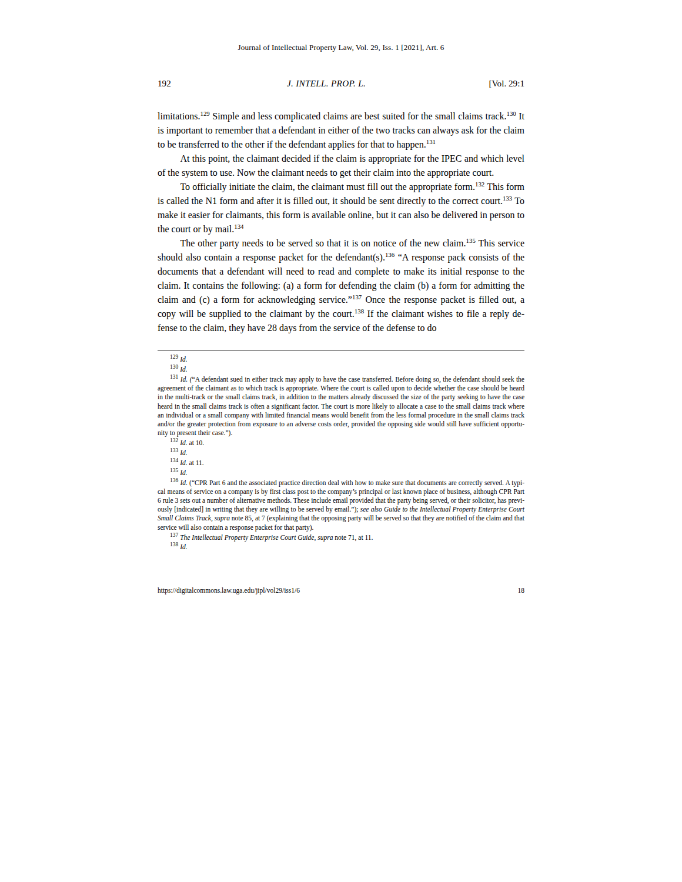Journal of Intellectual Property Law, Vol. 29, Iss. 1 [2021], Art. 6
192 J. INTELL. PROP. L. [Vol. 29:1
limitations.129 Simple and less complicated claims are best suited for the small claims track.130 It is important to remember that a defendant in either of the two tracks can always ask for the claim to be transferred to the other if the defendant applies for that to happen.131
At this point, the claimant decided if the claim is appropriate for the IPEC and which level of the system to use. Now the claimant needs to get their claim into the appropriate court.
To officially initiate the claim, the claimant must fill out the appropriate form.132 This form is called the N1 form and after it is filled out, it should be sent directly to the correct court.133 To make it easier for claimants, this form is available online, but it can also be delivered in person to the court or by mail.134
The other party needs to be served so that it is on notice of the new claim.135 This service should also contain a response packet for the defendant(s).136 “A response pack consists of the documents that a defendant will need to read and complete to make its initial response to the claim. It contains the following: (a) a form for defending the claim (b) a form for admitting the claim and (c) a form for acknowledging service.”137 Once the response packet is filled out, a copy will be supplied to the claimant by the court.138 If the claimant wishes to file a reply defense to the claim, they have 28 days from the service of the defense to do
129 Id.
130 Id.
131 Id. (“A defendant sued in either track may apply to have the case transferred. Before doing so, the defendant should seek the agreement of the claimant as to which track is appropriate. Where the court is called upon to decide whether the case should be heard in the multi-track or the small claims track, in addition to the matters already discussed the size of the party seeking to have the case heard in the small claims track is often a significant factor. The court is more likely to allocate a case to the small claims track where an individual or a small company with limited financial means would benefit from the less formal procedure in the small claims track and/or the greater protection from exposure to an adverse costs order, provided the opposing side would still have sufficient opportunity to present their case.”).
132 Id. at 10.
133 Id.
134 Id. at 11.
135 Id.
136 Id. (“CPR Part 6 and the associated practice direction deal with how to make sure that documents are correctly served. A typical means of service on a company is by first class post to the company’s principal or last known place of business, although CPR Part 6 rule 3 sets out a number of alternative methods. These include email provided that the party being served, or their solicitor, has previously [indicated] in writing that they are willing to be served by email.”); see also Guide to the Intellectual Property Enterprise Court Small Claims Track, supra note 85, at 7 (explaining that the opposing party will be served so that they are notified of the claim and that service will also contain a response packet for that party).
137 The Intellectual Property Enterprise Court Guide, supra note 71, at 11.
138 Id.
https://digitalcommons.law.uga.edu/jipl/vol29/iss1/6 18